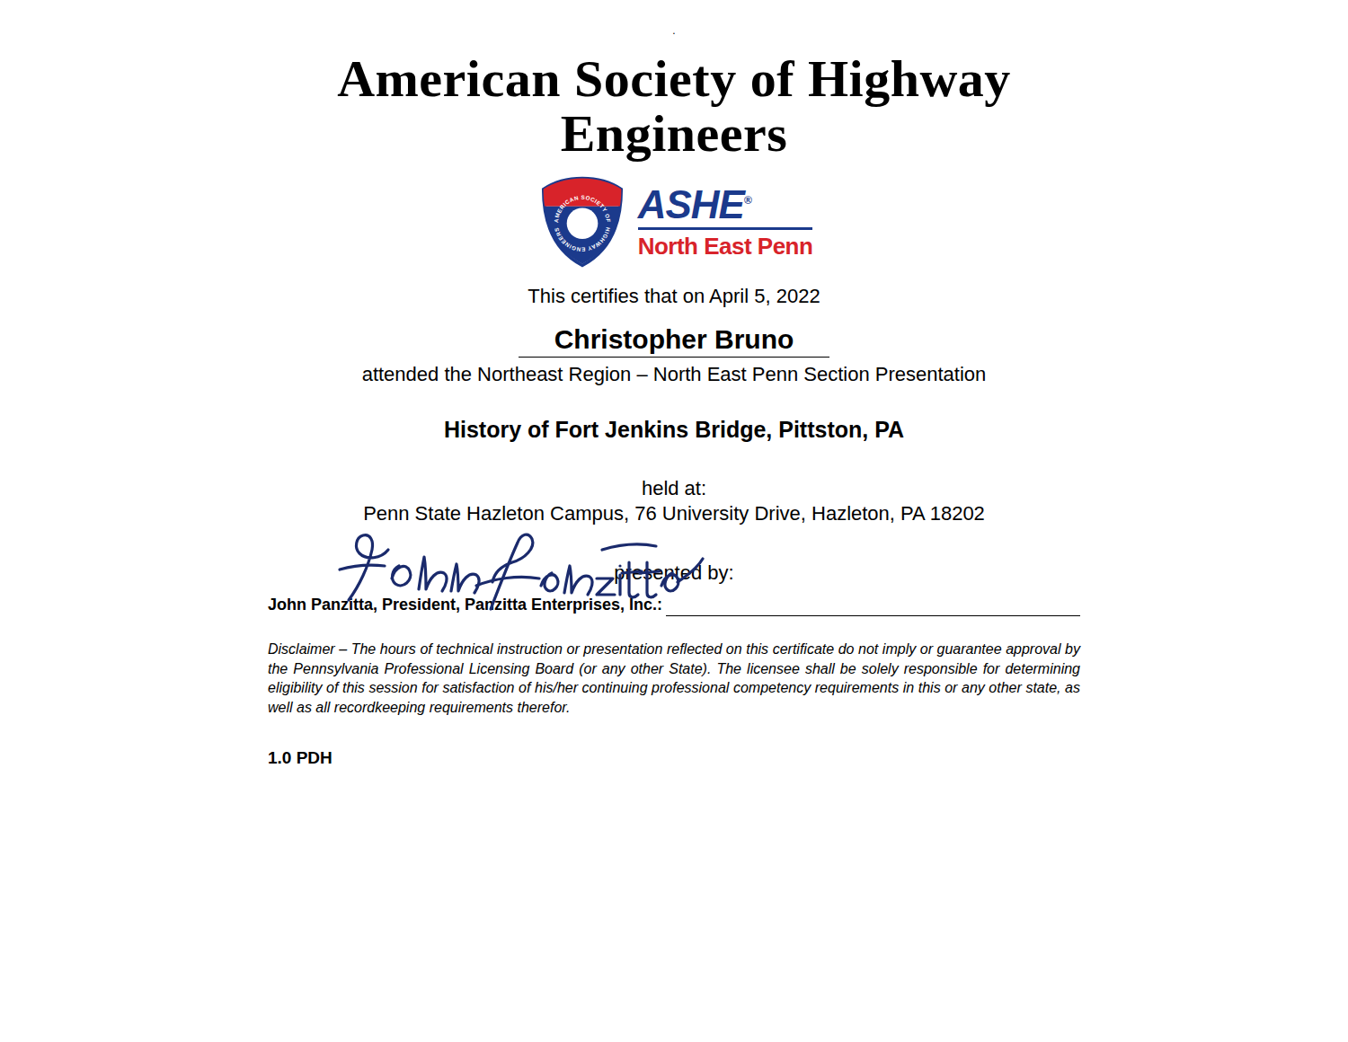.
American Society of Highway Engineers
AMERICAN SOCIETY OF HIGHWAY ENGINEERS
ASHE® North East Penn
This certifies that on April 5, 2022
Christopher Bruno
attended the Northeast Region – North East Penn Section Presentation
History of Fort Jenkins Bridge, Pittston, PA
held at:
Penn State Hazleton Campus, 76 University Drive, Hazleton, PA 18202
presented by:
John Panzitta, President, Panzitta Enterprises, Inc.:
Disclaimer – The hours of technical instruction or presentation reflected on this certificate do not imply or guarantee approval by the Pennsylvania Professional Licensing Board (or any other State). The licensee shall be solely responsible for determining eligibility of this session for satisfaction of his/her continuing professional competency requirements in this or any other state, as well as all recordkeeping requirements therefor.
1.0 PDH